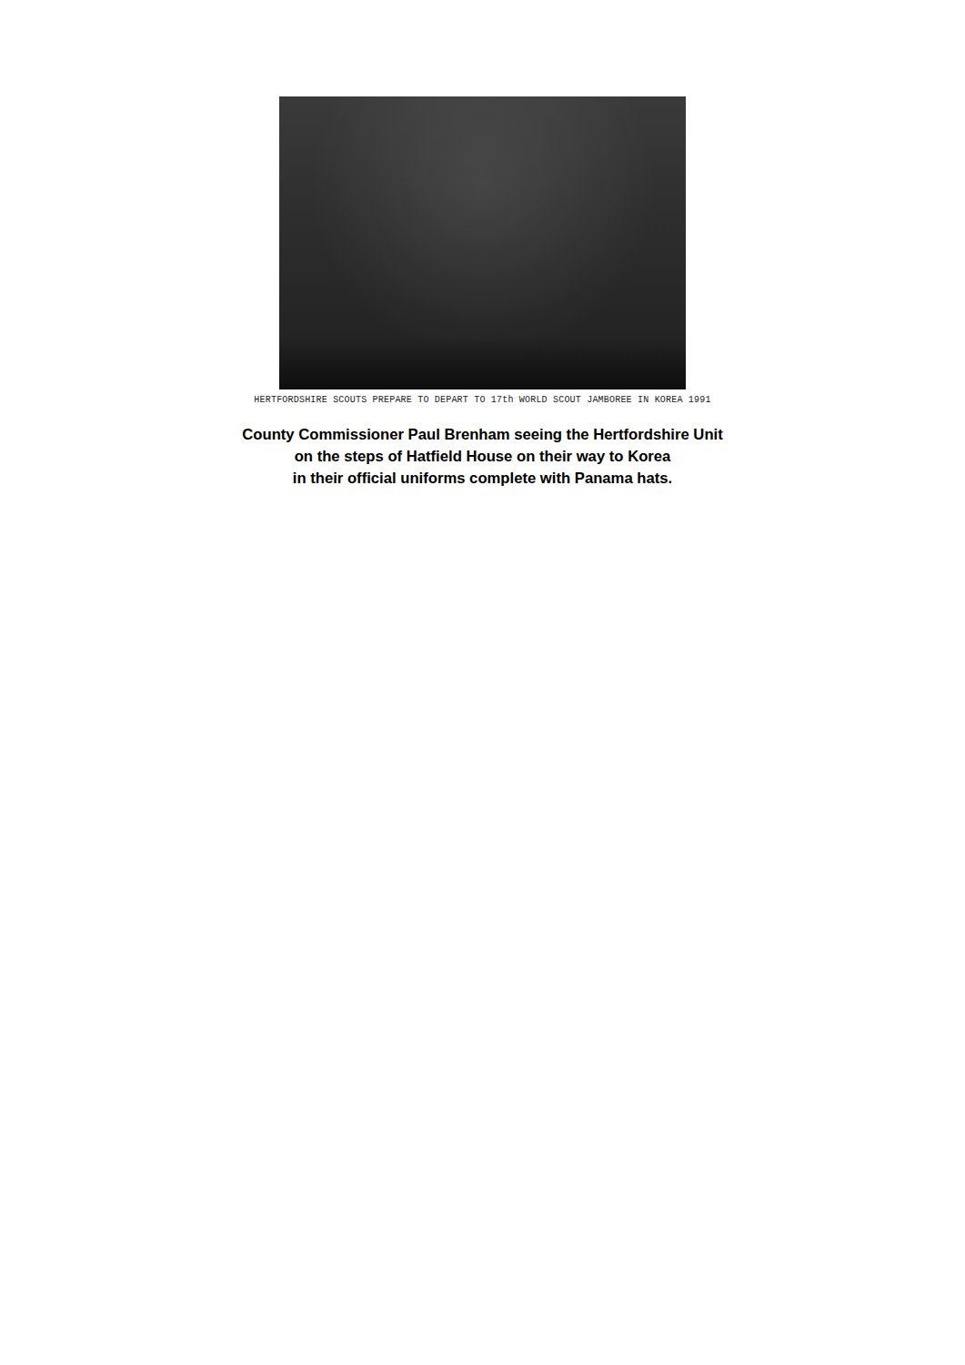HERTFORDSHIRE SCOUTS PREPARE TO DEPART TO 17th WORLD SCOUT JAMBOREE IN KOREA 1991
County Commissioner Paul Brenham seeing the Hertfordshire Unit on the steps of Hatfield House on their way to Korea in their official uniforms complete with Panama hats.